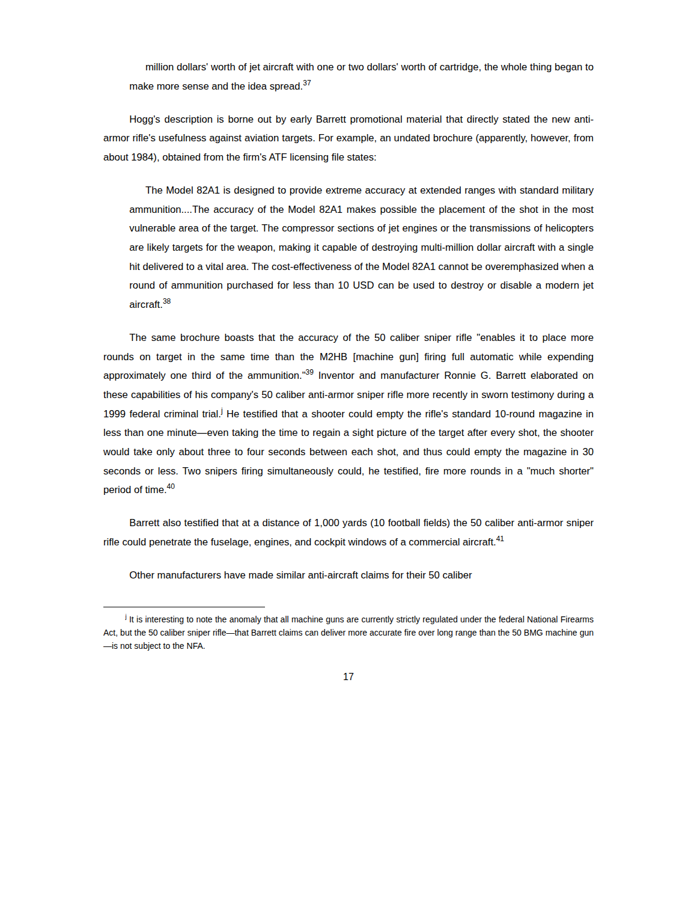million dollars' worth of jet aircraft with one or two dollars' worth of cartridge, the whole thing began to make more sense and the idea spread.37
Hogg's description is borne out by early Barrett promotional material that directly stated the new anti-armor rifle's usefulness against aviation targets. For example, an undated brochure (apparently, however, from about 1984), obtained from the firm's ATF licensing file states:
The Model 82A1 is designed to provide extreme accuracy at extended ranges with standard military ammunition....The accuracy of the Model 82A1 makes possible the placement of the shot in the most vulnerable area of the target. The compressor sections of jet engines or the transmissions of helicopters are likely targets for the weapon, making it capable of destroying multi-million dollar aircraft with a single hit delivered to a vital area. The cost-effectiveness of the Model 82A1 cannot be overemphasized when a round of ammunition purchased for less than 10 USD can be used to destroy or disable a modern jet aircraft.38
The same brochure boasts that the accuracy of the 50 caliber sniper rifle "enables it to place more rounds on target in the same time than the M2HB [machine gun] firing full automatic while expending approximately one third of the ammunition."39 Inventor and manufacturer Ronnie G. Barrett elaborated on these capabilities of his company's 50 caliber anti-armor sniper rifle more recently in sworn testimony during a 1999 federal criminal trial.j He testified that a shooter could empty the rifle's standard 10-round magazine in less than one minute—even taking the time to regain a sight picture of the target after every shot, the shooter would take only about three to four seconds between each shot, and thus could empty the magazine in 30 seconds or less. Two snipers firing simultaneously could, he testified, fire more rounds in a "much shorter" period of time.40
Barrett also testified that at a distance of 1,000 yards (10 football fields) the 50 caliber anti-armor sniper rifle could penetrate the fuselage, engines, and cockpit windows of a commercial aircraft.41
Other manufacturers have made similar anti-aircraft claims for their 50 caliber
j It is interesting to note the anomaly that all machine guns are currently strictly regulated under the federal National Firearms Act, but the 50 caliber sniper rifle—that Barrett claims can deliver more accurate fire over long range than the 50 BMG machine gun—is not subject to the NFA.
17